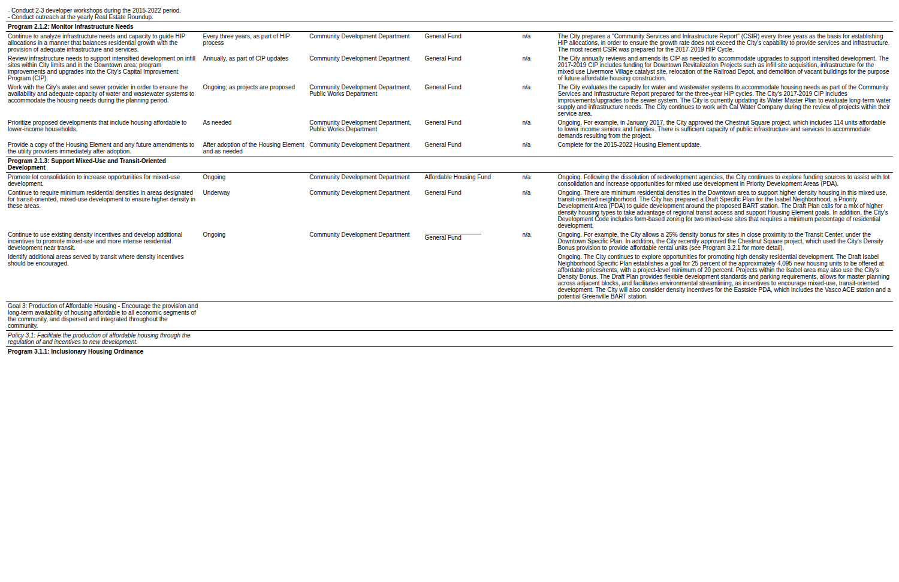| - Conduct 2-3 developer workshops during the 2015-2022 period. - Conduct outreach at the yearly Real Estate Roundup. | | | | | |
| Program 2.1.2: Monitor Infrastructure Needs | | | | | |
| Continue to analyze infrastructure needs and capacity to guide HIP allocations in a manner that balances residential growth with the provision of adequate infrastructure and services. | Every three years, as part of HIP process | Community Development Department | General Fund | n/a | The City prepares a "Community Services and Infrastructure Report" (CSIR) every three years as the basis for establishing HIP allocations, in order to ensure the growth rate does not exceed the City's capability to provide services and infrastructure. The most recent CSIR was prepared for the 2017-2019 HIP Cycle. |
| Review infrastructure needs to support intensified development on infill sites within City limits and in the Downtown area; program improvements and upgrades into the City's Capital Improvement Program (CIP). | Annually, as part of CIP updates | Community Development Department | General Fund | n/a | The City annually reviews and amends its CIP as needed to accommodate upgrades to support intensified development. The 2017-2019 CIP includes funding for Downtown Revitalization Projects such as infill site acquisition, infrastructure for the mixed use Livermore Village catalyst site, relocation of the Railroad Depot, and demolition of vacant buildings for the purpose of future affordable housing construction. |
| Work with the City's water and sewer provider in order to ensure the availability and adequate capacity of water and wastewater systems to accommodate the housing needs during the planning period. | Ongoing; as projects are proposed | Community Development Department, Public Works Department | General Fund | n/a | The City evaluates the capacity for water and wastewater systems to accommodate housing needs as part of the Community Services and Infrastructure Report prepared for the three-year HIP cycles. The City's 2017-2019 CIP includes improvements/upgrades to the sewer system. The City is currently updating its Water Master Plan to evaluate long-term water supply and infrastructure needs. The City continues to work with Cal Water Company during the review of projects within their service area. |
| Prioritize proposed developments that include housing affordable to lower-income households. | As needed | Community Development Department, Public Works Department | General Fund | n/a | Ongoing. For example, in January 2017, the City approved the Chestnut Square project, which includes 114 units affordable to lower income seniors and families. There is sufficient capacity of public infrastructure and services to accommodate demands resulting from the project. |
| Provide a copy of the Housing Element and any future amendments to the utility providers immediately after adoption. | After adoption of the Housing Element and as needed | Community Development Department | General Fund | n/a | Complete for the 2015-2022 Housing Element update. |
| Program 2.1.3: Support Mixed-Use and Transit-Oriented Development | | | | | |
| Promote lot consolidation to increase opportunities for mixed-use development. | Ongoing | Community Development Department | Affordable Housing Fund | n/a | Ongoing. Following the dissolution of redevelopment agencies, the City continues to explore funding sources to assist with lot consolidation and increase opportunities for mixed use development in Priority Development Areas (PDA). |
| Continue to require minimum residential densities in areas designated for transit-oriented, mixed-use development to ensure higher density in these areas. | Underway | Community Development Department | General Fund | n/a | Ongoing. There are minimum residential densities in the Downtown area to support higher density housing in this mixed use, transit-oriented neighborhood. The City has prepared a Draft Specific Plan for the Isabel Neighborhood, a Priority Development Area (PDA) to guide development around the proposed BART station. The Draft Plan calls for a mix of higher density housing types to take advantage of regional transit access and support Housing Element goals. In addition, the City's Development Code includes form-based zoning for two mixed-use sites that requires a minimum percentage of residential development. |
| Continue to use existing density incentives and develop additional incentives to promote mixed-use and more intense residential development near transit. | Ongoing | Community Development Department | General Fund | n/a | Ongoing. For example, the City allows a 25% density bonus for sites in close proximity to the Transit Center, under the Downtown Specific Plan. In addition, the City recently approved the Chestnut Square project, which used the City's Density Bonus provision to provide affordable rental units (see Program 3.2.1 for more detail). |
| Identify additional areas served by transit where density incentives should be encouraged. | | | | | Ongoing. The City continues to explore opportunities for promoting high density residential development. The Draft Isabel Neighborhood Specific Plan establishes a goal for 25 percent of the approximately 4,095 new housing units to be offered at affordable prices/rents, with a project-level minimum of 20 percent. Projects within the Isabel area may also use the City's Density Bonus. The Draft Plan provides flexible development standards and parking requirements, allows for master planning across adjacent blocks, and facilitates environmental streamlining, as incentives to encourage mixed-use, transit-oriented development. The City will also consider density incentives for the Eastside PDA, which includes the Vasco ACE station and a potential Greenville BART station. |
| Goal 3: Production of Affordable Housing - Encourage the provision and long-term availability of housing affordable to all economic segments of the community, and dispersed and integrated throughout the community. | | | | | |
| Policy 3.1: Facilitate the production of affordable housing through the regulation of and incentives to new development. | | | | | |
| Program 3.1.1: Inclusionary Housing Ordinance | | | | | |